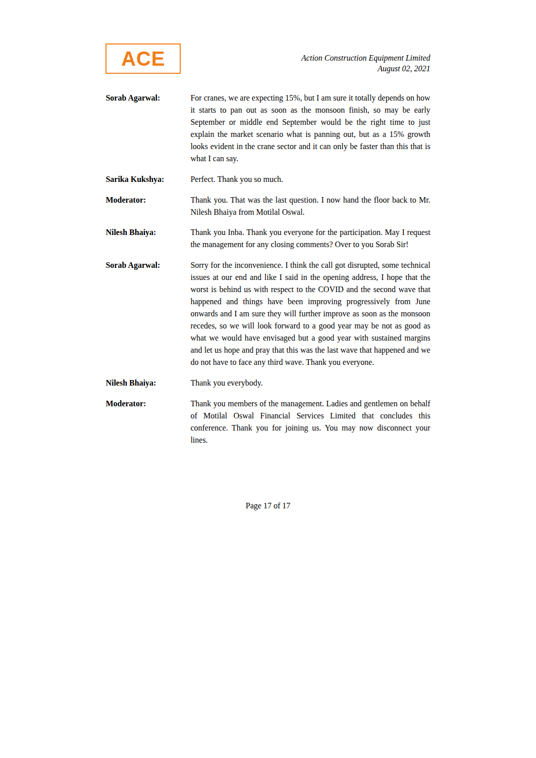ACE
Action Construction Equipment Limited
August 02, 2021
| Sorab Agarwal: | For cranes, we are expecting 15%, but I am sure it totally depends on how it starts to pan out as soon as the monsoon finish, so may be early September or middle end September would be the right time to just explain the market scenario what is panning out, but as a 15% growth looks evident in the crane sector and it can only be faster than this that is what I can say. |
| Sarika Kukshya: | Perfect. Thank you so much. |
| Moderator: | Thank you. That was the last question. I now hand the floor back to Mr. Nilesh Bhaiya from Motilal Oswal. |
| Nilesh Bhaiya: | Thank you Inba. Thank you everyone for the participation. May I request the management for any closing comments? Over to you Sorab Sir! |
| Sorab Agarwal: | Sorry for the inconvenience. I think the call got disrupted, some technical issues at our end and like I said in the opening address, I hope that the worst is behind us with respect to the COVID and the second wave that happened and things have been improving progressively from June onwards and I am sure they will further improve as soon as the monsoon recedes, so we will look forward to a good year may be not as good as what we would have envisaged but a good year with sustained margins and let us hope and pray that this was the last wave that happened and we do not have to face any third wave. Thank you everyone. |
| Nilesh Bhaiya: | Thank you everybody. |
| Moderator: | Thank you members of the management. Ladies and gentlemen on behalf of Motilal Oswal Financial Services Limited that concludes this conference. Thank you for joining us. You may now disconnect your lines. |
Page 17 of 17